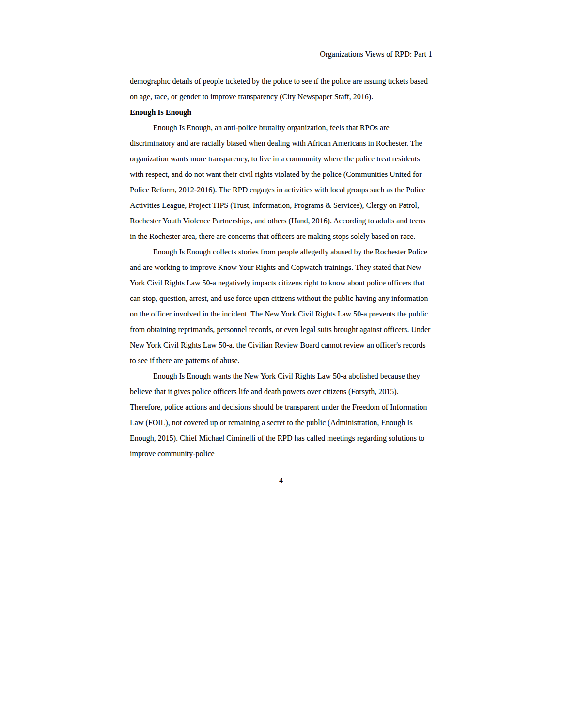Organizations Views of RPD: Part 1
demographic details of people ticketed by the police to see if the police are issuing tickets based on age, race, or gender to improve transparency (City Newspaper Staff, 2016).
Enough Is Enough
Enough Is Enough, an anti-police brutality organization, feels that RPOs are discriminatory and are racially biased when dealing with African Americans in Rochester. The organization wants more transparency, to live in a community where the police treat residents with respect, and do not want their civil rights violated by the police (Communities United for Police Reform, 2012-2016). The RPD engages in activities with local groups such as the Police Activities League, Project TIPS (Trust, Information, Programs & Services), Clergy on Patrol, Rochester Youth Violence Partnerships, and others (Hand, 2016). According to adults and teens in the Rochester area, there are concerns that officers are making stops solely based on race.
Enough Is Enough collects stories from people allegedly abused by the Rochester Police and are working to improve Know Your Rights and Copwatch trainings. They stated that New York Civil Rights Law 50-a negatively impacts citizens right to know about police officers that can stop, question, arrest, and use force upon citizens without the public having any information on the officer involved in the incident. The New York Civil Rights Law 50-a prevents the public from obtaining reprimands, personnel records, or even legal suits brought against officers. Under New York Civil Rights Law 50-a, the Civilian Review Board cannot review an officer's records to see if there are patterns of abuse.
Enough Is Enough wants the New York Civil Rights Law 50-a abolished because they believe that it gives police officers life and death powers over citizens (Forsyth, 2015). Therefore, police actions and decisions should be transparent under the Freedom of Information Law (FOIL), not covered up or remaining a secret to the public (Administration, Enough Is Enough, 2015). Chief Michael Ciminelli of the RPD has called meetings regarding solutions to improve community-police
4